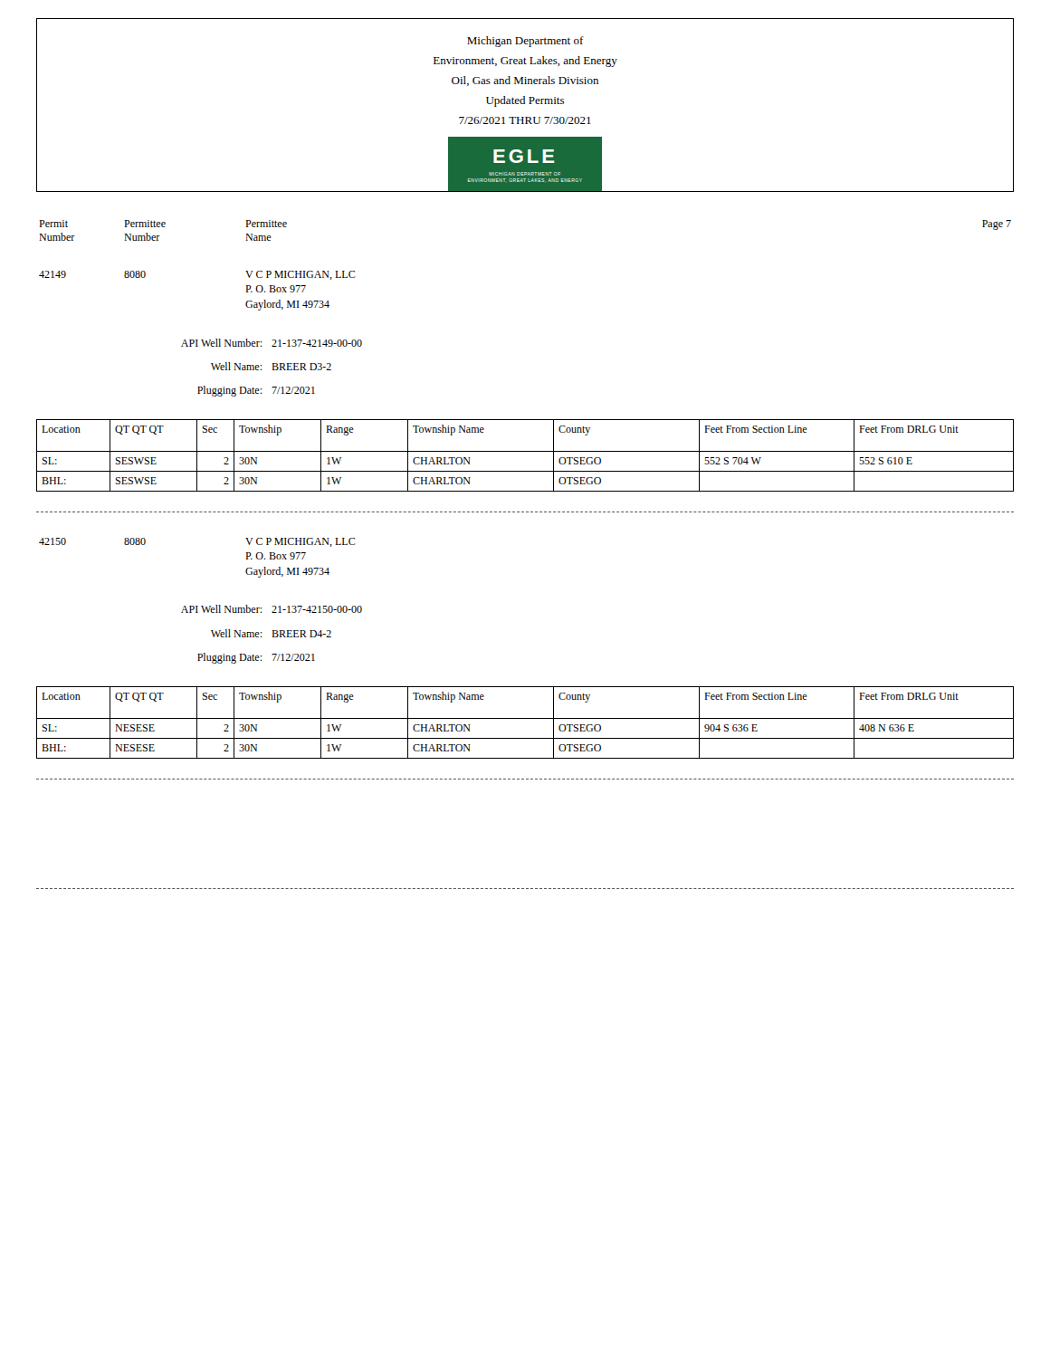Michigan Department of
Environment, Great Lakes, and Energy
Oil, Gas and Minerals Division
Updated Permits
7/26/2021 THRU 7/30/2021
EGLE
MICHIGAN DEPARTMENT OF
ENVIRONMENT, GREAT LAKES, AND ENERGY
| Permit Number | Permittee Number | Permittee Name | Page 7 |
| 42149 | 8080 | V C P MICHIGAN, LLC P. O. Box 977 Gaylord, MI 49734 |
API Well Number: 21-137-42149-00-00
Well Name: BREER D3-2
Plugging Date: 7/12/2021
| Location | QT QT QT | Sec | Township | Range | Township Name | County | Feet From Section Line | Feet From DRLG Unit |
| --- | --- | --- | --- | --- | --- | --- | --- | --- |
| SL: | SESWSE | 2 | 30N | 1W | CHARLTON | OTSEGO | 552 S 704 W | 552 S 610 E |
| BHL: | SESWSE | 2 | 30N | 1W | CHARLTON | OTSEGO | | |
| 42150 | 8080 | V C P MICHIGAN, LLC P. O. Box 977 Gaylord, MI 49734 |
API Well Number: 21-137-42150-00-00
Well Name: BREER D4-2
Plugging Date: 7/12/2021
| Location | QT QT QT | Sec | Township | Range | Township Name | County | Feet From Section Line | Feet From DRLG Unit |
| --- | --- | --- | --- | --- | --- | --- | --- | --- |
| SL: | NESESE | 2 | 30N | 1W | CHARLTON | OTSEGO | 904 S 636 E | 408 N 636 E |
| BHL: | NESESE | 2 | 30N | 1W | CHARLTON | OTSEGO | | |